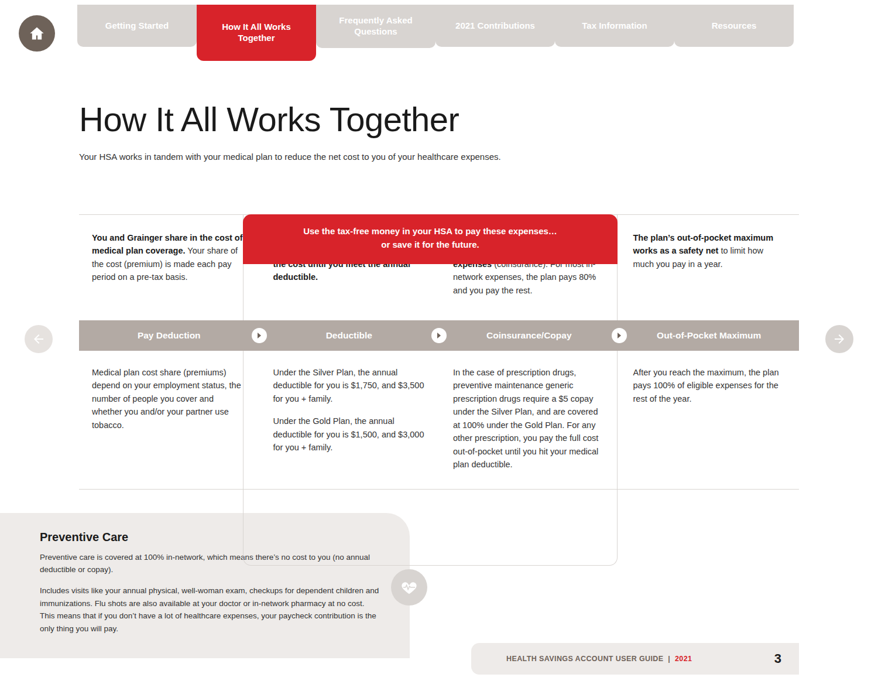Getting Started How It All Works Together Frequently Asked Questions 2021 Contributions Tax Information Resources
How It All Works Together
Your HSA works in tandem with your medical plan to reduce the net cost to you of your healthcare expenses.
Use the tax-free money in your HSA to pay these expenses…
or save it for the future.
You and Grainger share in the cost of medical plan coverage. Your share of the cost (premium) is made each pay period on a pre-tax basis.
For other eligible services and prescriptions, you must pay 100% of the cost until you meet the annual deductible.
After you meet the annual deductible, the plan pays a percentage of expenses (coinsurance). For most in-network expenses, the plan pays 80% and you pay the rest.
The plan’s out-of-pocket maximum works as a safety net to limit how much you pay in a year.
Pay Deduction
Deductible
Coinsurance/Copay
Out-of-Pocket Maximum
Medical plan cost share (premiums) depend on your employment status, the number of people you cover and whether you and/or your partner use tobacco.
Under the Silver Plan, the annual deductible for you is $1,750, and $3,500 for you + family.
Under the Gold Plan, the annual deductible for you is $1,500, and $3,000 for you + family.
In the case of prescription drugs, preventive maintenance generic prescription drugs require a $5 copay under the Silver Plan, and are covered at 100% under the Gold Plan. For any other prescription, you pay the full cost out-of-pocket until you hit your medical plan deductible.
After you reach the maximum, the plan pays 100% of eligible expenses for the rest of the year.
Preventive Care
Preventive care is covered at 100% in-network, which means there’s no cost to you (no annual deductible or copay).
Includes visits like your annual physical, well-woman exam, checkups for dependent children and immunizations. Flu shots are also available at your doctor or in-network pharmacy at no cost. This means that if you don’t have a lot of healthcare expenses, your paycheck contribution is the only thing you will pay.
HEALTH SAVINGS ACCOUNT USER GUIDE | 2021 3